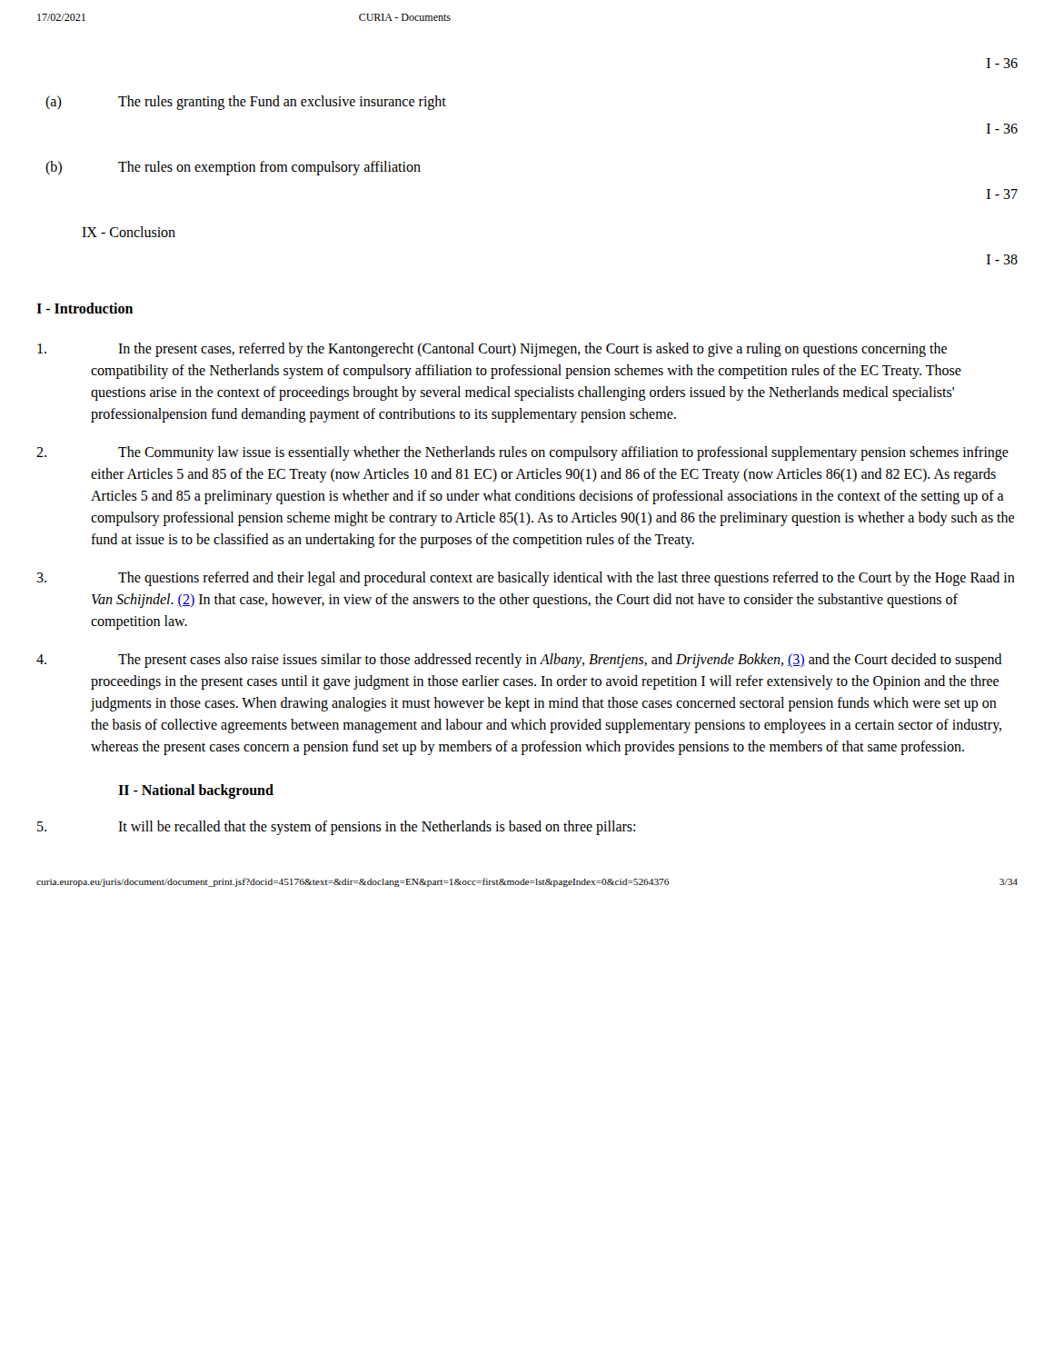17/02/2021 CURIA - Documents
I - 36
(a) The rules granting the Fund an exclusive insurance right
I - 36
(b) The rules on exemption from compulsory affiliation
I - 37
IX - Conclusion
I - 38
I - Introduction
1.
In the present cases, referred by the Kantongerecht (Cantonal Court) Nijmegen, the Court is asked to give a ruling on questions concerning the compatibility of the Netherlands system of compulsory affiliation to professional pension schemes with the competition rules of the EC Treaty. Those questions arise in the context of proceedings brought by several medical specialists challenging orders issued by the Netherlands medical specialists' professionalpension fund demanding payment of contributions to its supplementary pension scheme.
2.
The Community law issue is essentially whether the Netherlands rules on compulsory affiliation to professional supplementary pension schemes infringe either Articles 5 and 85 of the EC Treaty (now Articles 10 and 81 EC) or Articles 90(1) and 86 of the EC Treaty (now Articles 86(1) and 82 EC). As regards Articles 5 and 85 a preliminary question is whether and if so under what conditions decisions of professional associations in the context of the setting up of a compulsory professional pension scheme might be contrary to Article 85(1). As to Articles 90(1) and 86 the preliminary question is whether a body such as the fund at issue is to be classified as an undertaking for the purposes of the competition rules of the Treaty.
3.
The questions referred and their legal and procedural context are basically identical with the last three questions referred to the Court by the Hoge Raad in Van Schijndel. (2) In that case, however, in view of the answers to the other questions, the Court did not have to consider the substantive questions of competition law.
4.
The present cases also raise issues similar to those addressed recently in Albany, Brentjens, and Drijvende Bokken, (3) and the Court decided to suspend proceedings in the present cases until it gave judgment in those earlier cases. In order to avoid repetition I will refer extensively to the Opinion and the three judgments in those cases. When drawing analogies it must however be kept in mind that those cases concerned sectoral pension funds which were set up on the basis of collective agreements between management and labour and which provided supplementary pensions to employees in a certain sector of industry, whereas the present cases concern a pension fund set up by members of a profession which provides pensions to the members of that same profession.
II - National background
5.
It will be recalled that the system of pensions in the Netherlands is based on three pillars:
curia.europa.eu/juris/document/document_print.jsf?docid=45176&text=&dir=&doclang=EN&part=1&occ=first&mode=lst&pageIndex=0&cid=5264376 3/34